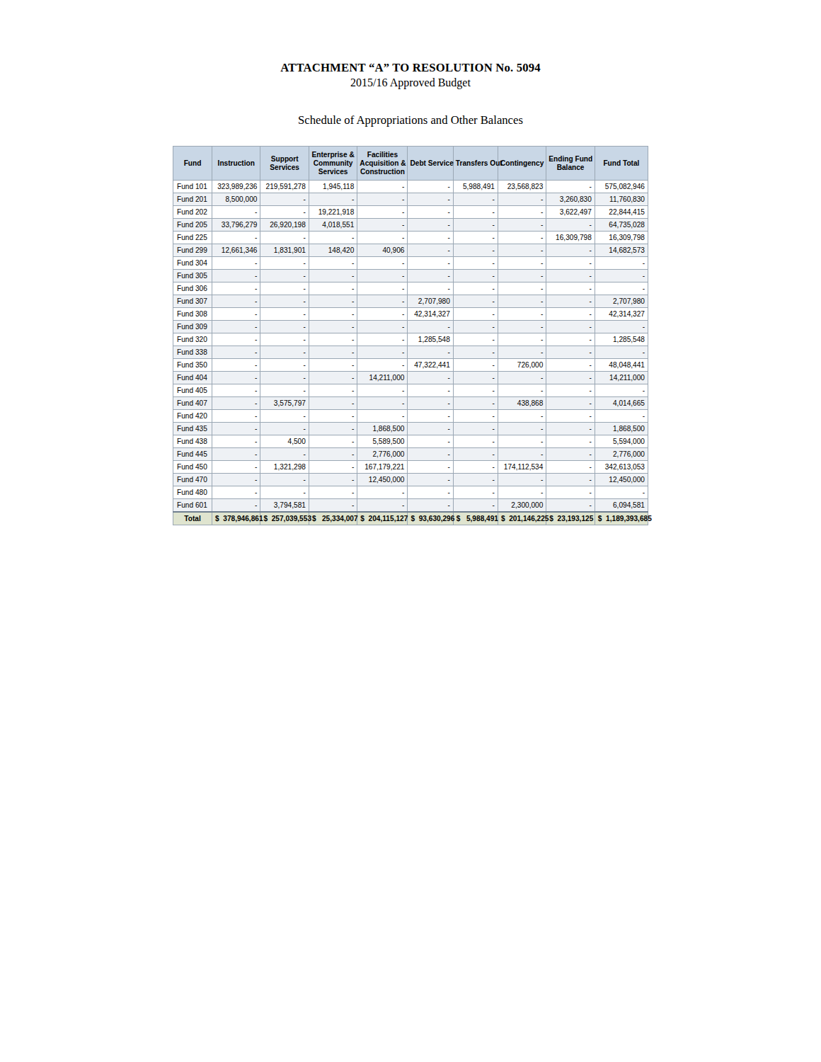ATTACHMENT “A” TO RESOLUTION No. 5094
2015/16 Approved Budget
Schedule of Appropriations and Other Balances
| Fund | Instruction | Support Services | Enterprise & Community Services | Facilities Acquisition & Construction | Debt Service | Transfers Out | Contingency | Ending Fund Balance | Fund Total |
| --- | --- | --- | --- | --- | --- | --- | --- | --- | --- |
| Fund 101 | 323,989,236 | 219,591,278 | 1,945,118 | - | - | 5,988,491 | 23,568,823 | - | 575,082,946 |
| Fund 201 | 8,500,000 | - | - | - | - | - | - | 3,260,830 | 11,760,830 |
| Fund 202 | - | - | 19,221,918 | - | - | - | - | 3,622,497 | 22,844,415 |
| Fund 205 | 33,796,279 | 26,920,198 | 4,018,551 | - | - | - | - | - | 64,735,028 |
| Fund 225 | - | - | - | - | - | - | - | 16,309,798 | 16,309,798 |
| Fund 299 | 12,661,346 | 1,831,901 | 148,420 | 40,906 | - | - | - | - | 14,682,573 |
| Fund 304 | - | - | - | - | - | - | - | - | - |
| Fund 305 | - | - | - | - | - | - | - | - | - |
| Fund 306 | - | - | - | - | - | - | - | - | - |
| Fund 307 | - | - | - | - | 2,707,980 | - | - | - | 2,707,980 |
| Fund 308 | - | - | - | - | 42,314,327 | - | - | - | 42,314,327 |
| Fund 309 | - | - | - | - | - | - | - | - | - |
| Fund 320 | - | - | - | - | 1,285,548 | - | - | - | 1,285,548 |
| Fund 338 | - | - | - | - | - | - | - | - | - |
| Fund 350 | - | - | - | - | 47,322,441 | - | 726,000 | - | 48,048,441 |
| Fund 404 | - | - | - | 14,211,000 | - | - | - | - | 14,211,000 |
| Fund 405 | - | - | - | - | - | - | - | - | - |
| Fund 407 | - | 3,575,797 | - | - | - | - | 438,868 | - | 4,014,665 |
| Fund 420 | - | - | - | - | - | - | - | - | - |
| Fund 435 | - | - | - | 1,868,500 | - | - | - | - | 1,868,500 |
| Fund 438 | - | 4,500 | - | 5,589,500 | - | - | - | - | 5,594,000 |
| Fund 445 | - | - | - | 2,776,000 | - | - | - | - | 2,776,000 |
| Fund 450 | - | 1,321,298 | - | 167,179,221 | - | - | 174,112,534 | - | 342,613,053 |
| Fund 470 | - | - | - | 12,450,000 | - | - | - | - | 12,450,000 |
| Fund 480 | - | - | - | - | - | - | - | - | - |
| Fund 601 | - | 3,794,581 | - | - | - | - | 2,300,000 | - | 6,094,581 |
| Total | $ 378,946,861 | $ 257,039,553 | $ 25,334,007 | $ 204,115,127 | $ 93,630,296 | $ 5,988,491 | $ 201,146,225 | $ 23,193,125 | $ 1,189,393,685 |